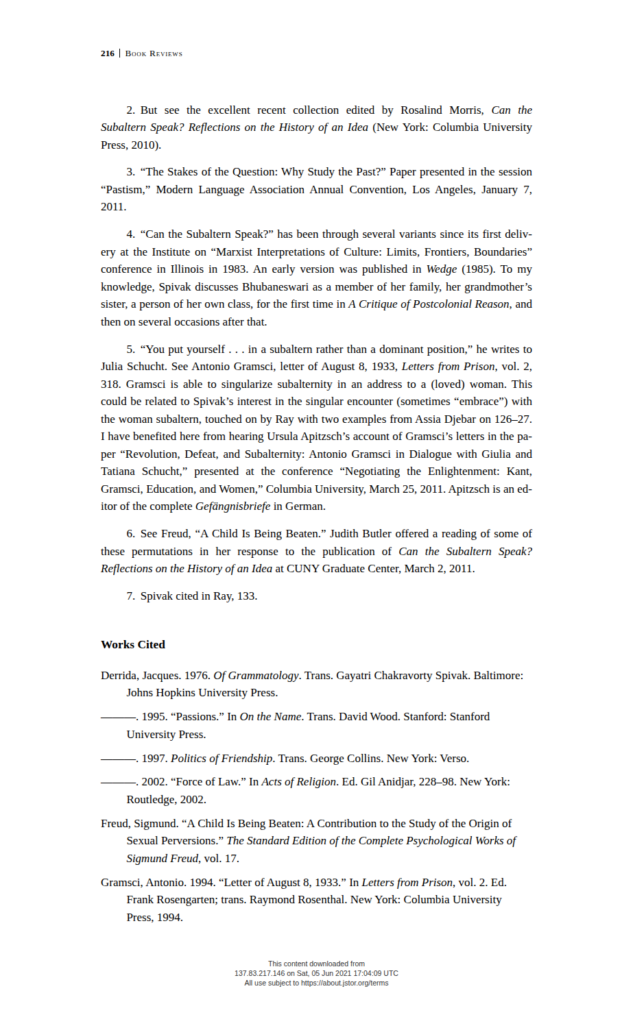216 Book Reviews
2. But see the excellent recent collection edited by Rosalind Morris, Can the Subaltern Speak? Reflections on the History of an Idea (New York: Columbia University Press, 2010).
3.“The Stakes of the Question: Why Study the Past?” Paper presented in the session “Pastism,” Modern Language Association Annual Convention, Los Angeles, January 7, 2011.
4.“Can the Subaltern Speak?” has been through several variants since its first delivery at the Institute on “Marxist Interpretations of Culture: Limits, Frontiers, Boundaries” conference in Illinois in 1983. An early version was published in Wedge (1985). To my knowledge, Spivak discusses Bhubaneswari as a member of her family, her grandmother’s sister, a person of her own class, for the first time in A Critique of Postcolonial Reason, and then on several occasions after that.
5.“You put yourself . . . in a subaltern rather than a dominant position,” he writes to Julia Schucht. See Antonio Gramsci, letter of August 8, 1933, Letters from Prison, vol. 2, 318. Gramsci is able to singularize subalternity in an address to a (loved) woman. This could be related to Spivak’s interest in the singular encounter (sometimes “embrace”) with the woman subaltern, touched on by Ray with two examples from Assia Djebar on 126–27. I have benefited here from hearing Ursula Apitzsch’s account of Gramsci’s letters in the paper “Revolution, Defeat, and Subalternity: Antonio Gramsci in Dialogue with Giulia and Tatiana Schucht,” presented at the conference “Negotiating the Enlightenment: Kant, Gramsci, Education, and Women,” Columbia University, March 25, 2011. Apitzsch is an editor of the complete Gefängnisbriefe in German.
6. See Freud, “A Child Is Being Beaten.” Judith Butler offered a reading of some of these permutations in her response to the publication of Can the Subaltern Speak? Reflections on the History of an Idea at CUNY Graduate Center, March 2, 2011.
7. Spivak cited in Ray, 133.
Works Cited
Derrida, Jacques. 1976. Of Grammatology. Trans. Gayatri Chakravorty Spivak. Baltimore: Johns Hopkins University Press.
———. 1995. “Passions.” In On the Name. Trans. David Wood. Stanford: Stanford University Press.
———. 1997. Politics of Friendship. Trans. George Collins. New York: Verso.
———. 2002. “Force of Law.” In Acts of Religion. Ed. Gil Anidjar, 228–98. New York: Routledge, 2002.
Freud, Sigmund. “A Child Is Being Beaten: A Contribution to the Study of the Origin of Sexual Perversions.” The Standard Edition of the Complete Psychological Works of Sigmund Freud, vol. 17.
Gramsci, Antonio. 1994. “Letter of August 8, 1933.” In Letters from Prison, vol. 2. Ed. Frank Rosengarten; trans. Raymond Rosenthal. New York: Columbia University Press, 1994.
This content downloaded from
137.83.217.146 on Sat, 05 Jun 2021 17:04:09 UTC
All use subject to https://about.jstor.org/terms